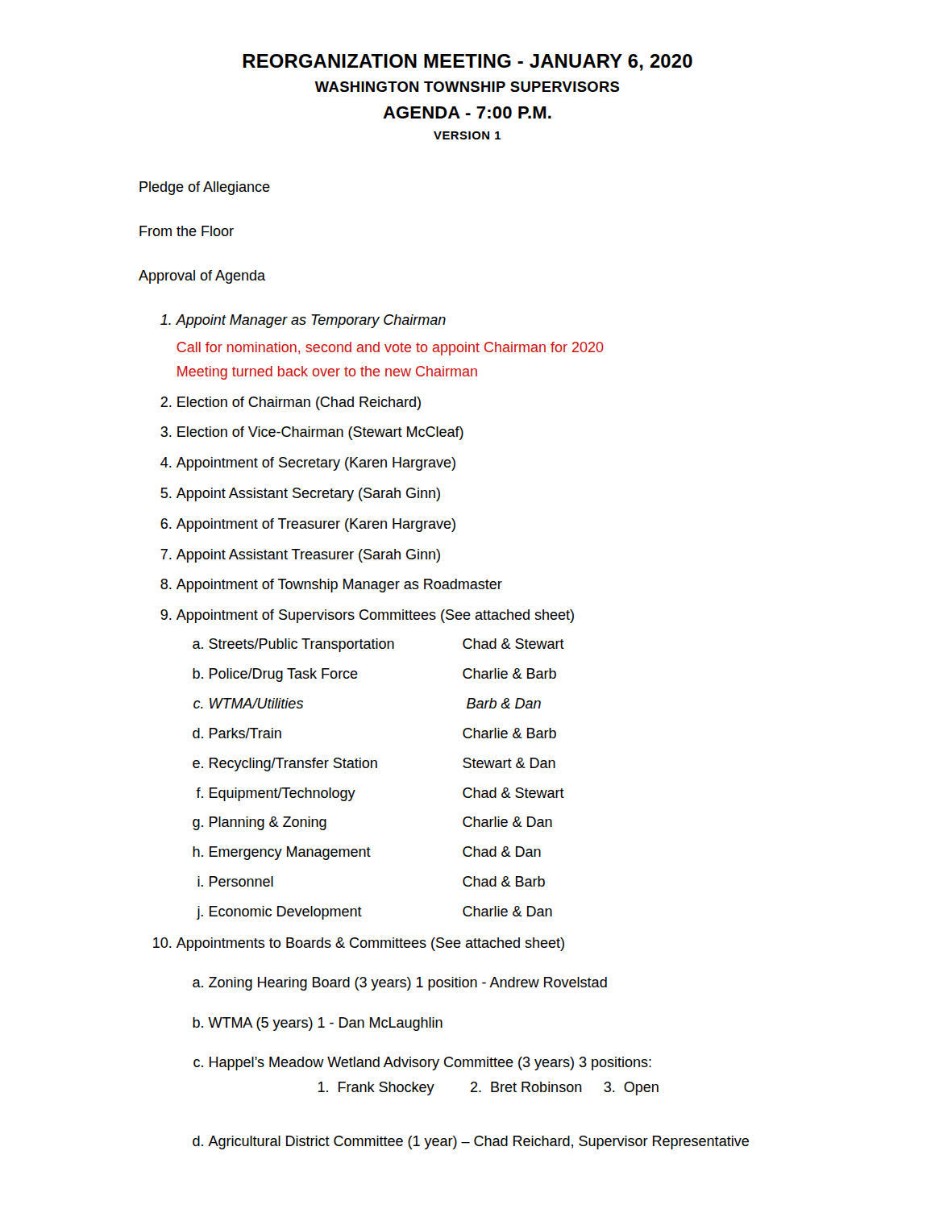REORGANIZATION MEETING - JANUARY 6, 2020
WASHINGTON TOWNSHIP SUPERVISORS
AGENDA - 7:00 P.M.
VERSION 1
Pledge of Allegiance
From the Floor
Approval of Agenda
Appoint Manager as Temporary Chairman
Call for nomination, second and vote to appoint Chairman for 2020
Meeting turned back over to the new Chairman
Election of Chairman (Chad Reichard)
Election of Vice-Chairman (Stewart McCleaf)
Appointment of Secretary (Karen Hargrave)
Appoint Assistant Secretary (Sarah Ginn)
Appointment of Treasurer (Karen Hargrave)
Appoint Assistant Treasurer (Sarah Ginn)
Appointment of Township Manager as Roadmaster
Appointment of Supervisors Committees (See attached sheet)
Streets/Public Transportation Chad & Stewart
Police/Drug Task Force Charlie & Barb
WTMA/Utilities Barb & Dan
Parks/Train Charlie & Barb
Recycling/Transfer Station Stewart & Dan
Equipment/Technology Chad & Stewart
Planning & Zoning Charlie & Dan
Emergency Management Chad & Dan
Personnel Chad & Barb
Economic Development Charlie & Dan
Appointments to Boards & Committees (See attached sheet)
Zoning Hearing Board (3 years) 1 position - Andrew Rovelstad
WTMA (5 years) 1 - Dan McLaughlin
Happel’s Meadow Wetland Advisory Committee (3 years) 3 positions:
1. Frank Shockey 2. Bret Robinson 3. Open
Agricultural District Committee (1 year) – Chad Reichard, Supervisor Representative